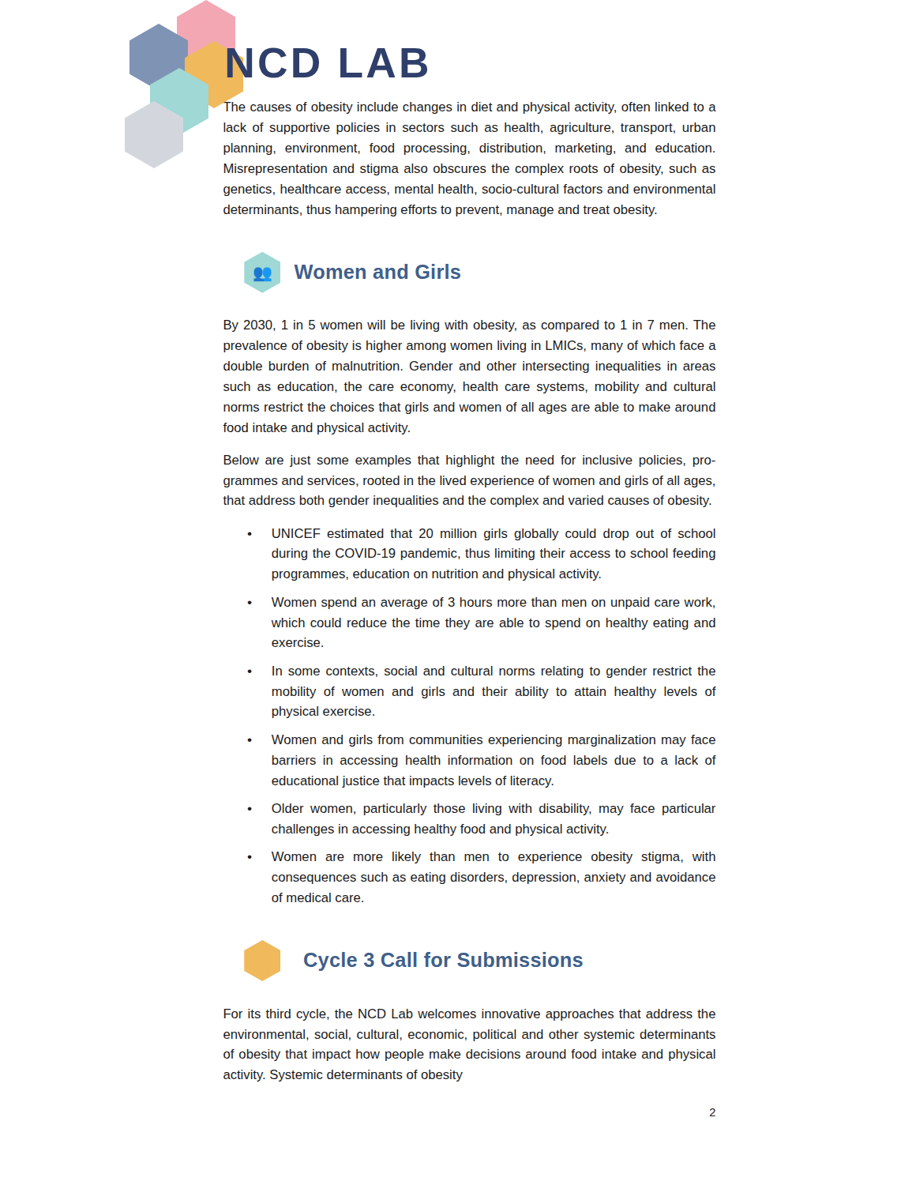NCD LAB
The causes of obesity include changes in diet and physical activity, often linked to a lack of supportive policies in sectors such as health, agriculture, transport, urban planning, environment, food processing, distribution, marketing, and education. Misrepresentation and stigma also obscures the complex roots of obesity, such as genetics, healthcare access, mental health, socio-cultural factors and environmental determinants, thus hampering efforts to prevent, manage and treat obesity.
👥
Women and Girls
By 2030, 1 in 5 women will be living with obesity, as compared to 1 in 7 men. The prevalence of obesity is higher among women living in LMICs, many of which face a double burden of malnutrition. Gender and other intersecting inequalities in areas such as education, the care economy, health care systems, mobility and cultural norms restrict the choices that girls and women of all ages are able to make around food intake and physical activity.
Below are just some examples that highlight the need for inclusive policies, programmes and services, rooted in the lived experience of women and girls of all ages, that address both gender inequalities and the complex and varied causes of obesity.
UNICEF estimated that 20 million girls globally could drop out of school during the COVID-19 pandemic, thus limiting their access to school feeding programmes, education on nutrition and physical activity.
Women spend an average of 3 hours more than men on unpaid care work, which could reduce the time they are able to spend on healthy eating and exercise.
In some contexts, social and cultural norms relating to gender restrict the mobility of women and girls and their ability to attain healthy levels of physical exercise.
Women and girls from communities experiencing marginalization may face barriers in accessing health information on food labels due to a lack of educational justice that impacts levels of literacy.
Older women, particularly those living with disability, may face particular challenges in accessing healthy food and physical activity.
Women are more likely than men to experience obesity stigma, with consequences such as eating disorders, depression, anxiety and avoidance of medical care.
Cycle 3 Call for Submissions
For its third cycle, the NCD Lab welcomes innovative approaches that address the environmental, social, cultural, economic, political and other systemic determinants of obesity that impact how people make decisions around food intake and physical activity. Systemic determinants of obesity
2